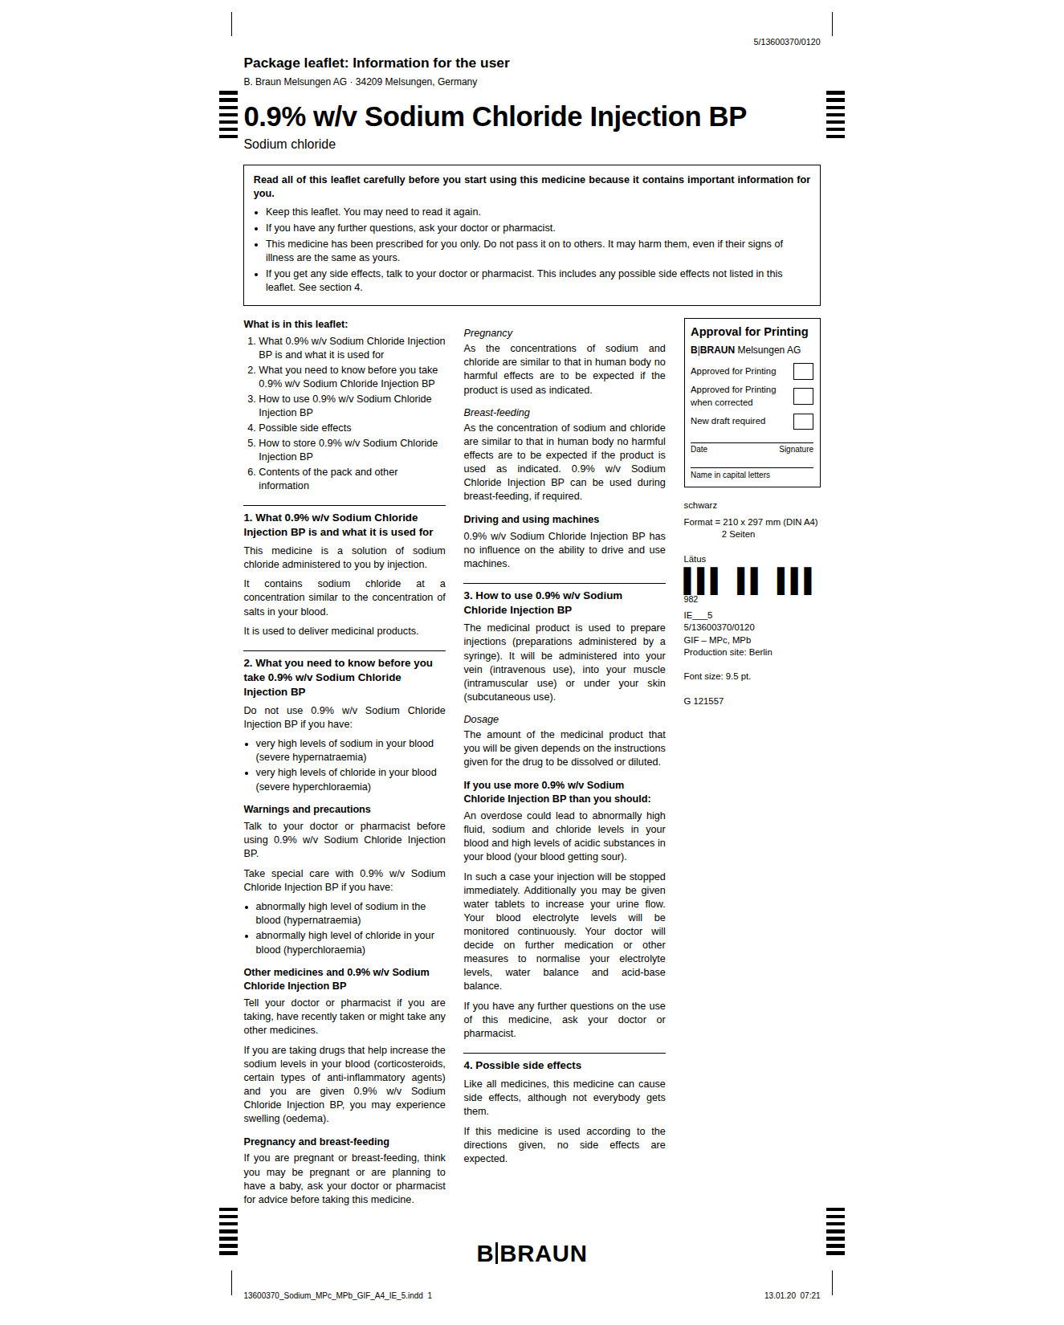5/13600370/0120
Package leaflet: Information for the user
B. Braun Melsungen AG · 34209 Melsungen, Germany
0.9% w/v Sodium Chloride Injection BP
Sodium chloride
Read all of this leaflet carefully before you start using this medicine because it contains important information for you.
Keep this leaflet. You may need to read it again.
If you have any further questions, ask your doctor or pharmacist.
This medicine has been prescribed for you only. Do not pass it on to others. It may harm them, even if their signs of illness are the same as yours.
If you get any side effects, talk to your doctor or pharmacist. This includes any possible side effects not listed in this leaflet. See section 4.
What is in this leaflet:
What 0.9% w/v Sodium Chloride Injection BP is and what it is used for
What you need to know before you take 0.9% w/v Sodium Chloride Injection BP
How to use 0.9% w/v Sodium Chloride Injection BP
Possible side effects
How to store 0.9% w/v Sodium Chloride Injection BP
Contents of the pack and other information
1. What 0.9% w/v Sodium Chloride Injection BP is and what it is used for
This medicine is a solution of sodium chloride administered to you by injection.
It contains sodium chloride at a concentration similar to the concentration of salts in your blood.
It is used to deliver medicinal products.
2. What you need to know before you take 0.9% w/v Sodium Chloride Injection BP
Do not use 0.9% w/v Sodium Chloride Injection BP if you have:
very high levels of sodium in your blood (severe hypernatraemia)
very high levels of chloride in your blood (severe hyperchloraemia)
Warnings and precautions
Talk to your doctor or pharmacist before using 0.9% w/v Sodium Chloride Injection BP.
Take special care with 0.9% w/v Sodium Chloride Injection BP if you have:
abnormally high level of sodium in the blood (hypernatraemia)
abnormally high level of chloride in your blood (hyperchloraemia)
Other medicines and 0.9% w/v Sodium Chloride Injection BP
Tell your doctor or pharmacist if you are taking, have recently taken or might take any other medicines.
If you are taking drugs that help increase the sodium levels in your blood (corticosteroids, certain types of anti-inflammatory agents) and you are given 0.9% w/v Sodium Chloride Injection BP, you may experience swelling (oedema).
Pregnancy and breast-feeding
If you are pregnant or breast-feeding, think you may be pregnant or are planning to have a baby, ask your doctor or pharmacist for advice before taking this medicine.
Pregnancy
As the concentrations of sodium and chloride are similar to that in human body no harmful effects are to be expected if the product is used as indicated.
Breast-feeding
As the concentration of sodium and chloride are similar to that in human body no harmful effects are to be expected if the product is used as indicated. 0.9% w/v Sodium Chloride Injection BP can be used during breast-feeding, if required.
Driving and using machines
0.9% w/v Sodium Chloride Injection BP has no influence on the ability to drive and use machines.
3. How to use 0.9% w/v Sodium Chloride Injection BP
The medicinal product is used to prepare injections (preparations administered by a syringe). It will be administered into your vein (intravenous use), into your muscle (intramuscular use) or under your skin (subcutaneous use).
Dosage
The amount of the medicinal product that you will be given depends on the instructions given for the drug to be dissolved or diluted.
If you use more 0.9% w/v Sodium Chloride Injection BP than you should:
An overdose could lead to abnormally high fluid, sodium and chloride levels in your blood and high levels of acidic substances in your blood (your blood getting sour).
In such a case your injection will be stopped immediately. Additionally you may be given water tablets to increase your urine flow. Your blood electrolyte levels will be monitored continuously. Your doctor will decide on further medication or other measures to normalise your electrolyte levels, water balance and acid-base balance.
If you have any further questions on the use of this medicine, ask your doctor or pharmacist.
4. Possible side effects
Like all medicines, this medicine can cause side effects, although not everybody gets them.
If this medicine is used according to the directions given, no side effects are expected.
Approval for Printing
B|BRAUN Melsungen AG
Approved for Printing
Approved for Printing
when corrected
New draft required
Date Signature
Name in capital letters
schwarz
Format = 210 x 297 mm (DIN A4)
2 Seiten
Lätus
▌▌▌ ▌▌ ▌▌▌
982
IE___5
5/13600370/0120
GIF – MPc, MPb
Production site: Berlin
Font size: 9.5 pt.
G 121557
B BRAUN
13600370_Sodium_MPc_MPb_GIF_A4_IE_5.indd 1 13.01.20 07:21